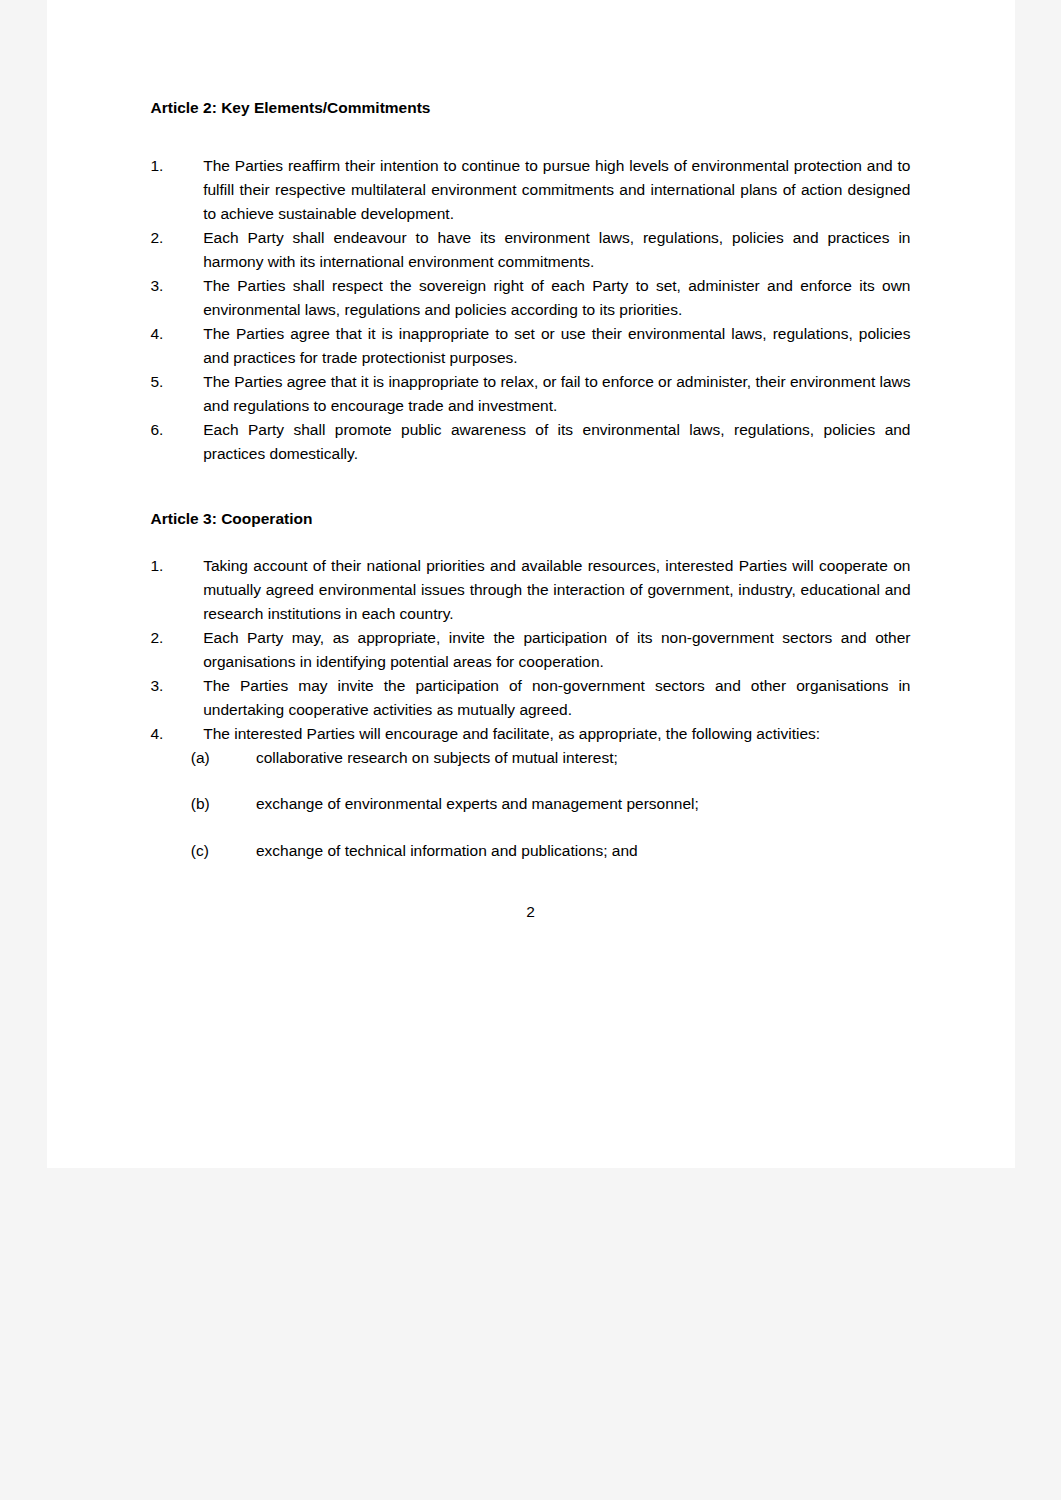Article 2: Key Elements/Commitments
1.
The Parties reaffirm their intention to continue to pursue high levels of environmental protection and to fulfill their respective multilateral environment commitments and international plans of action designed to achieve sustainable development.
2.
Each Party shall endeavour to have its environment laws, regulations, policies and practices in harmony with its international environment commitments.
3.
The Parties shall respect the sovereign right of each Party to set, administer and enforce its own environmental laws, regulations and policies according to its priorities.
4.
The Parties agree that it is inappropriate to set or use their environmental laws, regulations, policies and practices for trade protectionist purposes.
5.
The Parties agree that it is inappropriate to relax, or fail to enforce or administer, their environment laws and regulations to encourage trade and investment.
6.
Each Party shall promote public awareness of its environmental laws, regulations, policies and practices domestically.
Article 3: Cooperation
1.
Taking account of their national priorities and available resources, interested Parties will cooperate on mutually agreed environmental issues through the interaction of government, industry, educational and research institutions in each country.
2.
Each Party may, as appropriate, invite the participation of its non-government sectors and other organisations in identifying potential areas for cooperation.
3.
The Parties may invite the participation of non-government sectors and other organisations in undertaking cooperative activities as mutually agreed.
4.
The interested Parties will encourage and facilitate, as appropriate, the following activities:
(a) collaborative research on subjects of mutual interest;
(b) exchange of environmental experts and management personnel;
(c) exchange of technical information and publications; and
2